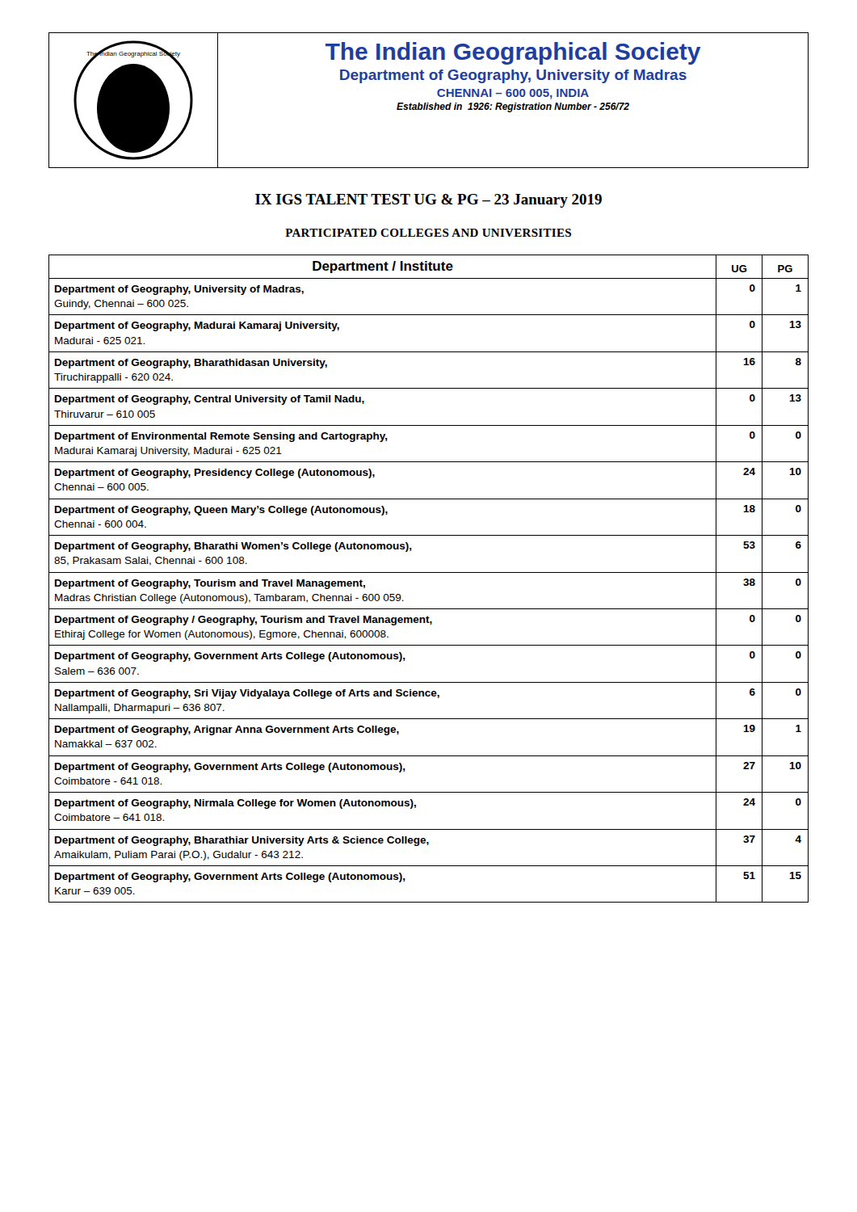The Indian Geographical Society
Department of Geography, University of Madras
CHENNAI – 600 005, INDIA
Established in 1926: Registration Number - 256/72
IX IGS TALENT TEST UG & PG – 23 January 2019
PARTICIPATED COLLEGES AND UNIVERSITIES
| Department / Institute | UG | PG |
| --- | --- | --- |
| Department of Geography, University of Madras, Guindy, Chennai – 600 025. | 0 | 1 |
| Department of Geography, Madurai Kamaraj University, Madurai - 625 021. | 0 | 13 |
| Department of Geography, Bharathidasan University, Tiruchirappalli - 620 024. | 16 | 8 |
| Department of Geography, Central University of Tamil Nadu, Thiruvarur – 610 005 | 0 | 13 |
| Department of Environmental Remote Sensing and Cartography, Madurai Kamaraj University, Madurai - 625 021 | 0 | 0 |
| Department of Geography, Presidency College (Autonomous), Chennai – 600 005. | 24 | 10 |
| Department of Geography, Queen Mary’s College (Autonomous), Chennai - 600 004. | 18 | 0 |
| Department of Geography, Bharathi Women’s College (Autonomous), 85, Prakasam Salai, Chennai - 600 108. | 53 | 6 |
| Department of Geography, Tourism and Travel Management, Madras Christian College (Autonomous), Tambaram, Chennai - 600 059. | 38 | 0 |
| Department of Geography / Geography, Tourism and Travel Management, Ethiraj College for Women (Autonomous), Egmore, Chennai, 600008. | 0 | 0 |
| Department of Geography, Government Arts College (Autonomous), Salem – 636 007. | 0 | 0 |
| Department of Geography, Sri Vijay Vidyalaya College of Arts and Science, Nallampalli, Dharmapuri – 636 807. | 6 | 0 |
| Department of Geography, Arignar Anna Government Arts College, Namakkal – 637 002. | 19 | 1 |
| Department of Geography, Government Arts College (Autonomous), Coimbatore - 641 018. | 27 | 10 |
| Department of Geography, Nirmala College for Women (Autonomous), Coimbatore – 641 018. | 24 | 0 |
| Department of Geography, Bharathiar University Arts & Science College, Amaikulam, Puliam Parai (P.O.), Gudalur - 643 212. | 37 | 4 |
| Department of Geography, Government Arts College (Autonomous), Karur – 639 005. | 51 | 15 |